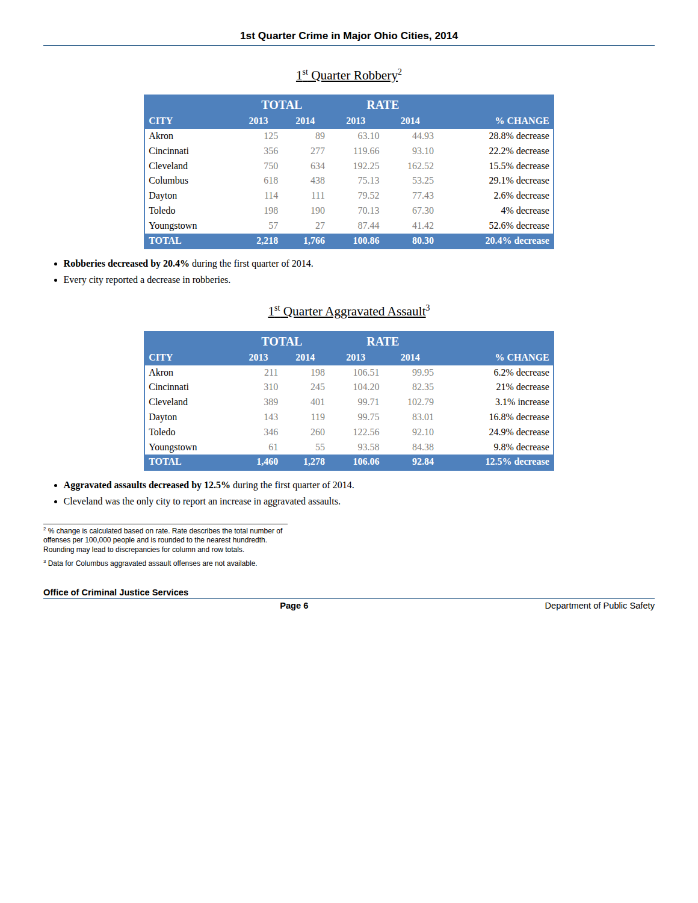1st Quarter Crime in Major Ohio Cities, 2014
1st Quarter Robbery2
| | TOTAL | RATE | |
| --- | --- | --- | --- |
| CITY | 2013 | 2014 | 2013 | 2014 | % CHANGE |
| Akron | 125 | 89 | 63.10 | 44.93 | 28.8% decrease |
| Cincinnati | 356 | 277 | 119.66 | 93.10 | 22.2% decrease |
| Cleveland | 750 | 634 | 192.25 | 162.52 | 15.5% decrease |
| Columbus | 618 | 438 | 75.13 | 53.25 | 29.1% decrease |
| Dayton | 114 | 111 | 79.52 | 77.43 | 2.6% decrease |
| Toledo | 198 | 190 | 70.13 | 67.30 | 4% decrease |
| Youngstown | 57 | 27 | 87.44 | 41.42 | 52.6% decrease |
| TOTAL | 2,218 | 1,766 | 100.86 | 80.30 | 20.4% decrease |
Robberies decreased by 20.4% during the first quarter of 2014.
Every city reported a decrease in robberies.
1st Quarter Aggravated Assault3
| | TOTAL | RATE | |
| --- | --- | --- | --- |
| CITY | 2013 | 2014 | 2013 | 2014 | % CHANGE |
| Akron | 211 | 198 | 106.51 | 99.95 | 6.2% decrease |
| Cincinnati | 310 | 245 | 104.20 | 82.35 | 21% decrease |
| Cleveland | 389 | 401 | 99.71 | 102.79 | 3.1% increase |
| Dayton | 143 | 119 | 99.75 | 83.01 | 16.8% decrease |
| Toledo | 346 | 260 | 122.56 | 92.10 | 24.9% decrease |
| Youngstown | 61 | 55 | 93.58 | 84.38 | 9.8% decrease |
| TOTAL | 1,460 | 1,278 | 106.06 | 92.84 | 12.5% decrease |
Aggravated assaults decreased by 12.5% during the first quarter of 2014.
Cleveland was the only city to report an increase in aggravated assaults.
2 % change is calculated based on rate. Rate describes the total number of offenses per 100,000 people and is rounded to the nearest hundredth. Rounding may lead to discrepancies for column and row totals.
3 Data for Columbus aggravated assault offenses are not available.
Office of Criminal Justice Services
Page 6 Department of Public Safety